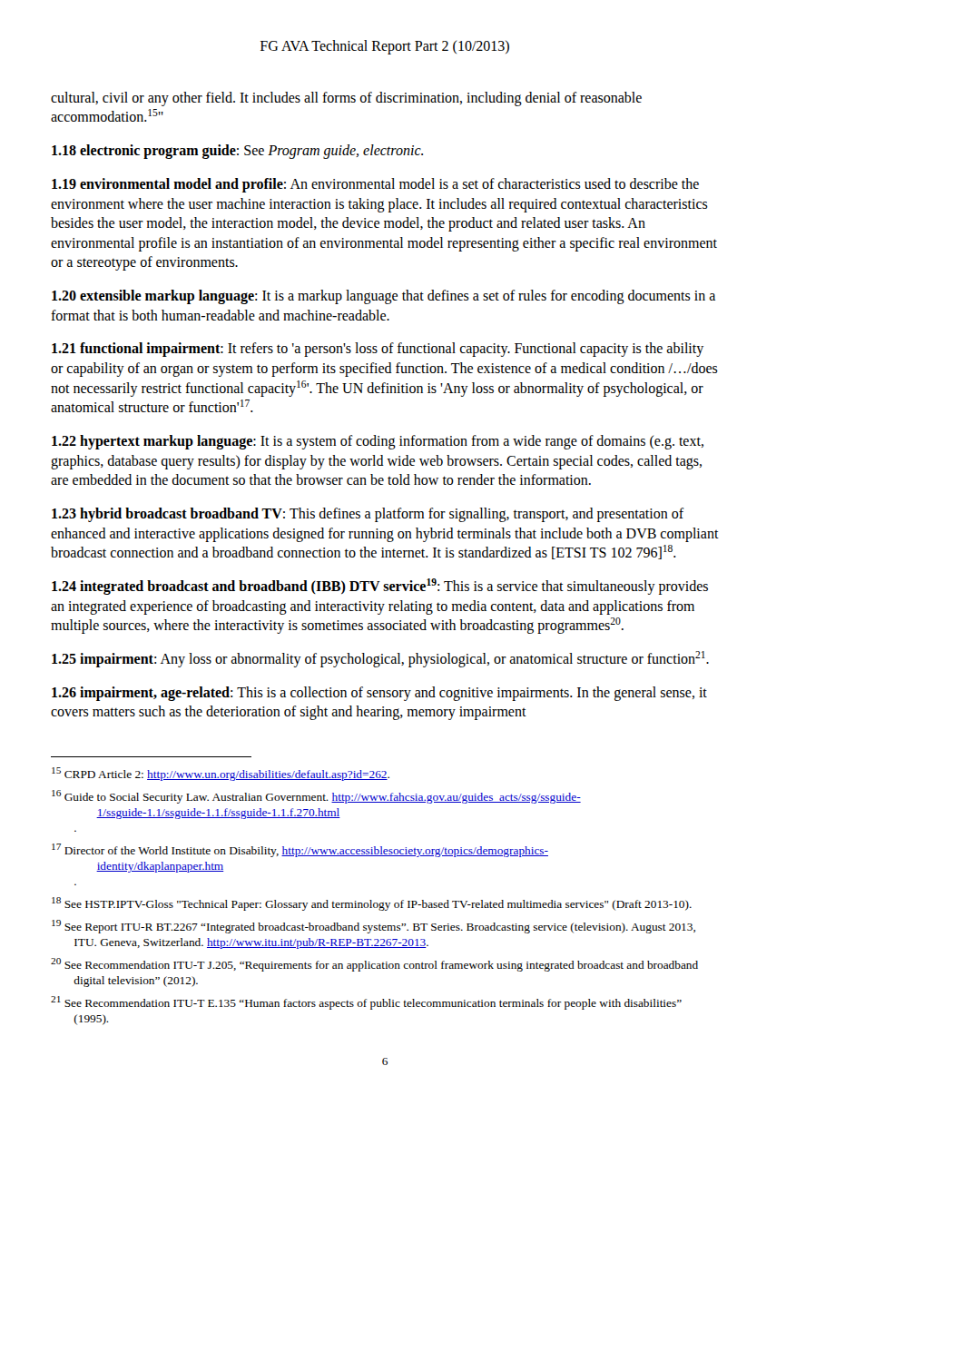FG AVA Technical Report Part 2 (10/2013)
cultural, civil or any other field. It includes all forms of discrimination, including denial of reasonable accommodation.15"
1.18 electronic program guide: See Program guide, electronic.
1.19 environmental model and profile: An environmental model is a set of characteristics used to describe the environment where the user machine interaction is taking place. It includes all required contextual characteristics besides the user model, the interaction model, the device model, the product and related user tasks. An environmental profile is an instantiation of an environmental model representing either a specific real environment or a stereotype of environments.
1.20 extensible markup language: It is a markup language that defines a set of rules for encoding documents in a format that is both human-readable and machine-readable.
1.21 functional impairment: It refers to 'a person's loss of functional capacity. Functional capacity is the ability or capability of an organ or system to perform its specified function. The existence of a medical condition /…/does not necessarily restrict functional capacity16'. The UN definition is 'Any loss or abnormality of psychological, or anatomical structure or function'17.
1.22 hypertext markup language: It is a system of coding information from a wide range of domains (e.g. text, graphics, database query results) for display by the world wide web browsers. Certain special codes, called tags, are embedded in the document so that the browser can be told how to render the information.
1.23 hybrid broadcast broadband TV: This defines a platform for signalling, transport, and presentation of enhanced and interactive applications designed for running on hybrid terminals that include both a DVB compliant broadcast connection and a broadband connection to the internet. It is standardized as [ETSI TS 102 796]18.
1.24 integrated broadcast and broadband (IBB) DTV service19: This is a service that simultaneously provides an integrated experience of broadcasting and interactivity relating to media content, data and applications from multiple sources, where the interactivity is sometimes associated with broadcasting programmes20.
1.25 impairment: Any loss or abnormality of psychological, physiological, or anatomical structure or function21.
1.26 impairment, age-related: This is a collection of sensory and cognitive impairments. In the general sense, it covers matters such as the deterioration of sight and hearing, memory impairment
15 CRPD Article 2: http://www.un.org/disabilities/default.asp?id=262.
16 Guide to Social Security Law. Australian Government. http://www.fahcsia.gov.au/guides_acts/ssg/ssguide-1/ssguide-1.1/ssguide-1.1.f/ssguide-1.1.f.270.html.
17 Director of the World Institute on Disability, http://www.accessiblesociety.org/topics/demographics-identity/dkaplanpaper.htm.
18 See HSTP.IPTV-Gloss "Technical Paper: Glossary and terminology of IP-based TV-related multimedia services" (Draft 2013-10).
19 See Report ITU-R BT.2267 “Integrated broadcast-broadband systems”. BT Series. Broadcasting service (television). August 2013, ITU. Geneva, Switzerland. http://www.itu.int/pub/R-REP-BT.2267-2013.
20 See Recommendation ITU-T J.205, “Requirements for an application control framework using integrated broadcast and broadband digital television” (2012).
21 See Recommendation ITU-T E.135 “Human factors aspects of public telecommunication terminals for people with disabilities” (1995).
6